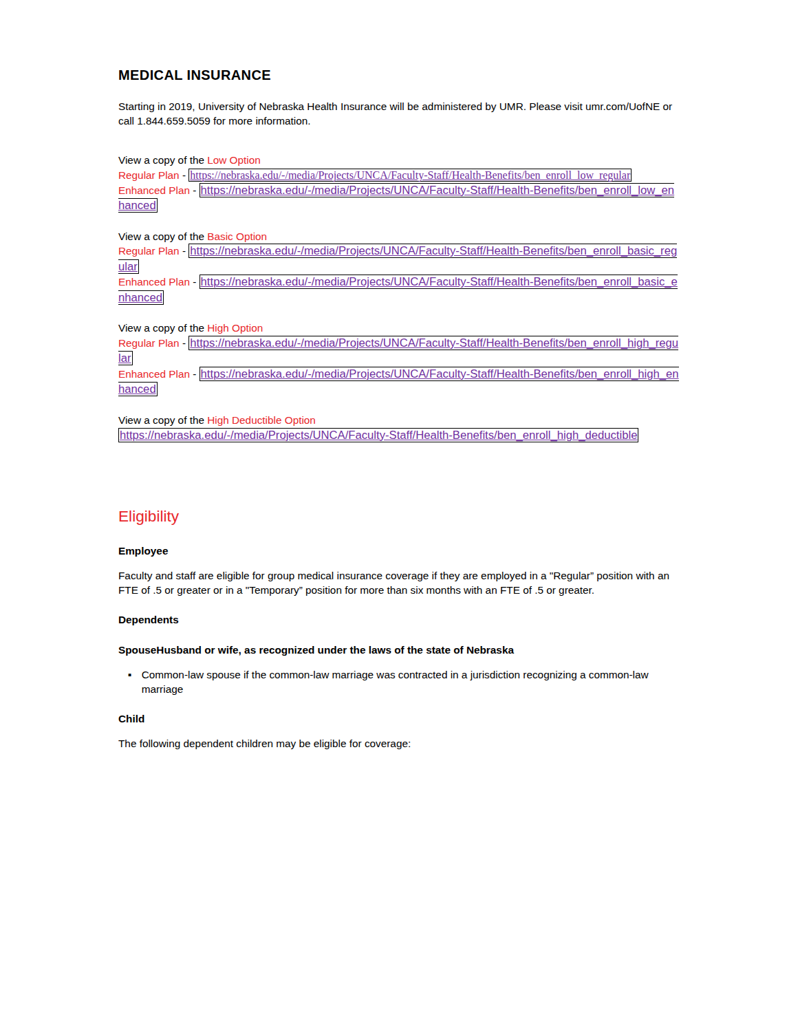MEDICAL INSURANCE
Starting in 2019, University of Nebraska Health Insurance will be administered by UMR. Please visit umr.com/UofNE or call 1.844.659.5059 for more information.
View a copy of the Low Option
Regular Plan - https://nebraska.edu/-/media/Projects/UNCA/Faculty-Staff/Health-Benefits/ben_enroll_low_regular
Enhanced Plan - https://nebraska.edu/-/media/Projects/UNCA/Faculty-Staff/Health-Benefits/ben_enroll_low_enhanced
View a copy of the Basic Option
Regular Plan - https://nebraska.edu/-/media/Projects/UNCA/Faculty-Staff/Health-Benefits/ben_enroll_basic_regular
Enhanced Plan - https://nebraska.edu/-/media/Projects/UNCA/Faculty-Staff/Health-Benefits/ben_enroll_basic_enhanced
View a copy of the High Option
Regular Plan - https://nebraska.edu/-/media/Projects/UNCA/Faculty-Staff/Health-Benefits/ben_enroll_high_regular
Enhanced Plan - https://nebraska.edu/-/media/Projects/UNCA/Faculty-Staff/Health-Benefits/ben_enroll_high_enhanced
View a copy of the High Deductible Option
https://nebraska.edu/-/media/Projects/UNCA/Faculty-Staff/Health-Benefits/ben_enroll_high_deductible
Eligibility
Employee
Faculty and staff are eligible for group medical insurance coverage if they are employed in a "Regular” position with an FTE of .5 or greater or in a "Temporary” position for more than six months with an FTE of .5 or greater.
Dependents
SpouseHusband or wife, as recognized under the laws of the state of Nebraska
Common-law spouse if the common-law marriage was contracted in a jurisdiction recognizing a common-law marriage
Child
The following dependent children may be eligible for coverage: